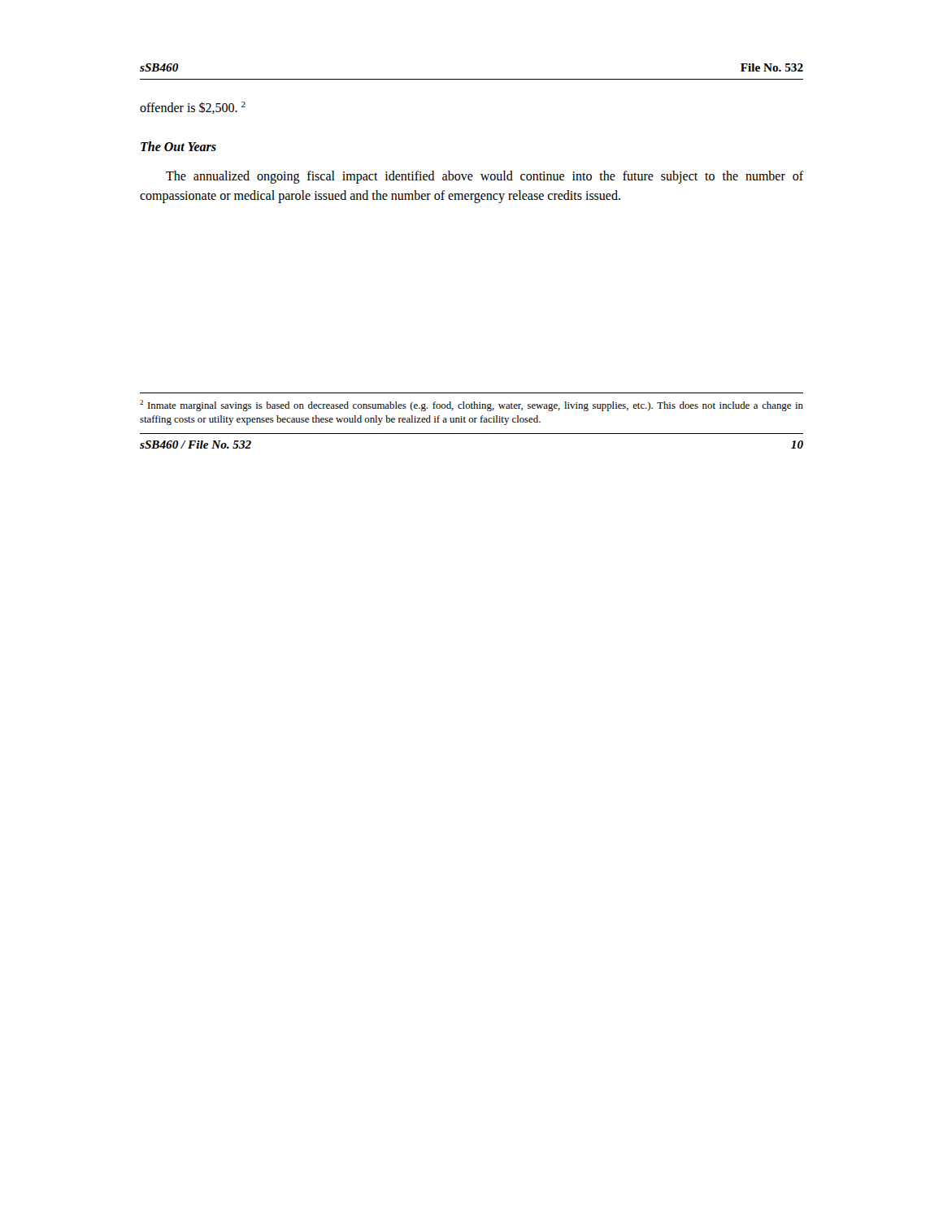sSB460 File No. 532
offender is $2,500. 2
The Out Years
The annualized ongoing fiscal impact identified above would continue into the future subject to the number of compassionate or medical parole issued and the number of emergency release credits issued.
2 Inmate marginal savings is based on decreased consumables (e.g. food, clothing, water, sewage, living supplies, etc.). This does not include a change in staffing costs or utility expenses because these would only be realized if a unit or facility closed.
sSB460 / File No. 532 10